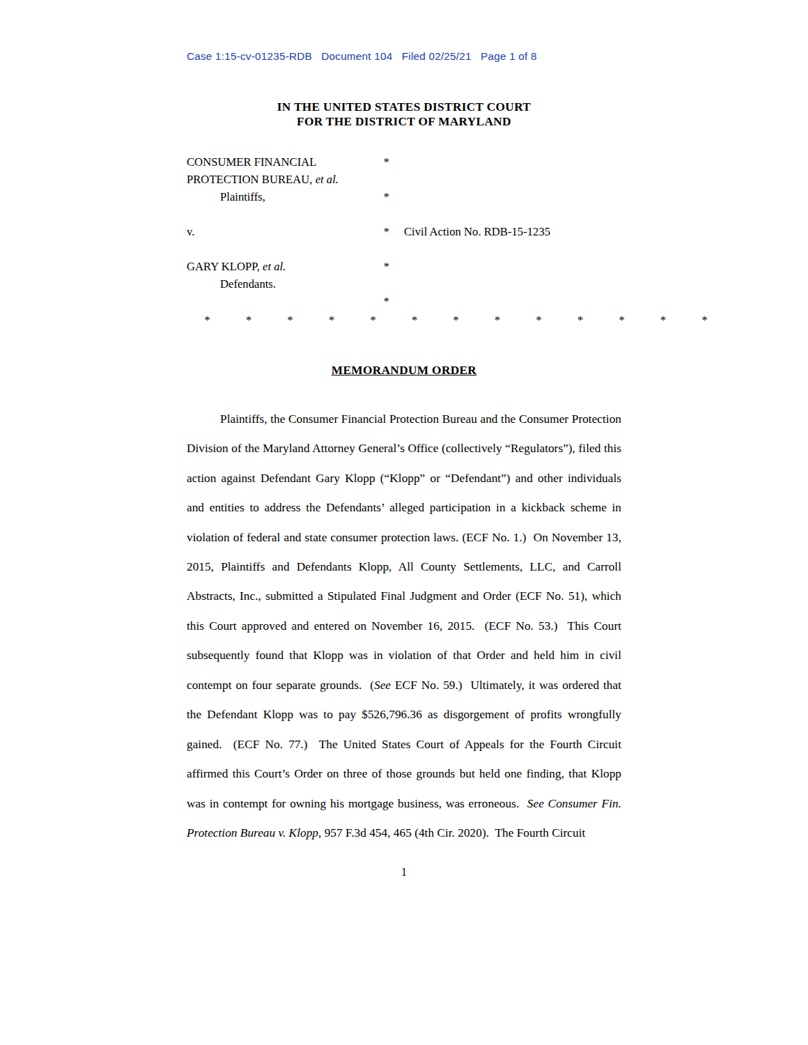Case 1:15-cv-01235-RDB Document 104 Filed 02/25/21 Page 1 of 8
IN THE UNITED STATES DISTRICT COURT
FOR THE DISTRICT OF MARYLAND
| CONSUMER FINANCIAL PROTECTION BUREAU, et al. | * | |
| Plaintiffs, | * | |
| v. | * | Civil Action No. RDB-15-1235 |
| GARY KLOPP, et al. | * | |
| Defendants. | | |
| | * | |
*************
MEMORANDUM ORDER
Plaintiffs, the Consumer Financial Protection Bureau and the Consumer Protection Division of the Maryland Attorney General’s Office (collectively “Regulators”), filed this action against Defendant Gary Klopp (“Klopp” or “Defendant”) and other individuals and entities to address the Defendants’ alleged participation in a kickback scheme in violation of federal and state consumer protection laws. (ECF No. 1.) On November 13, 2015, Plaintiffs and Defendants Klopp, All County Settlements, LLC, and Carroll Abstracts, Inc., submitted a Stipulated Final Judgment and Order (ECF No. 51), which this Court approved and entered on November 16, 2015. (ECF No. 53.) This Court subsequently found that Klopp was in violation of that Order and held him in civil contempt on four separate grounds. (See ECF No. 59.) Ultimately, it was ordered that the Defendant Klopp was to pay $526,796.36 as disgorgement of profits wrongfully gained. (ECF No. 77.) The United States Court of Appeals for the Fourth Circuit affirmed this Court’s Order on three of those grounds but held one finding, that Klopp was in contempt for owning his mortgage business, was erroneous. See Consumer Fin. Protection Bureau v. Klopp, 957 F.3d 454, 465 (4th Cir. 2020). The Fourth Circuit
1